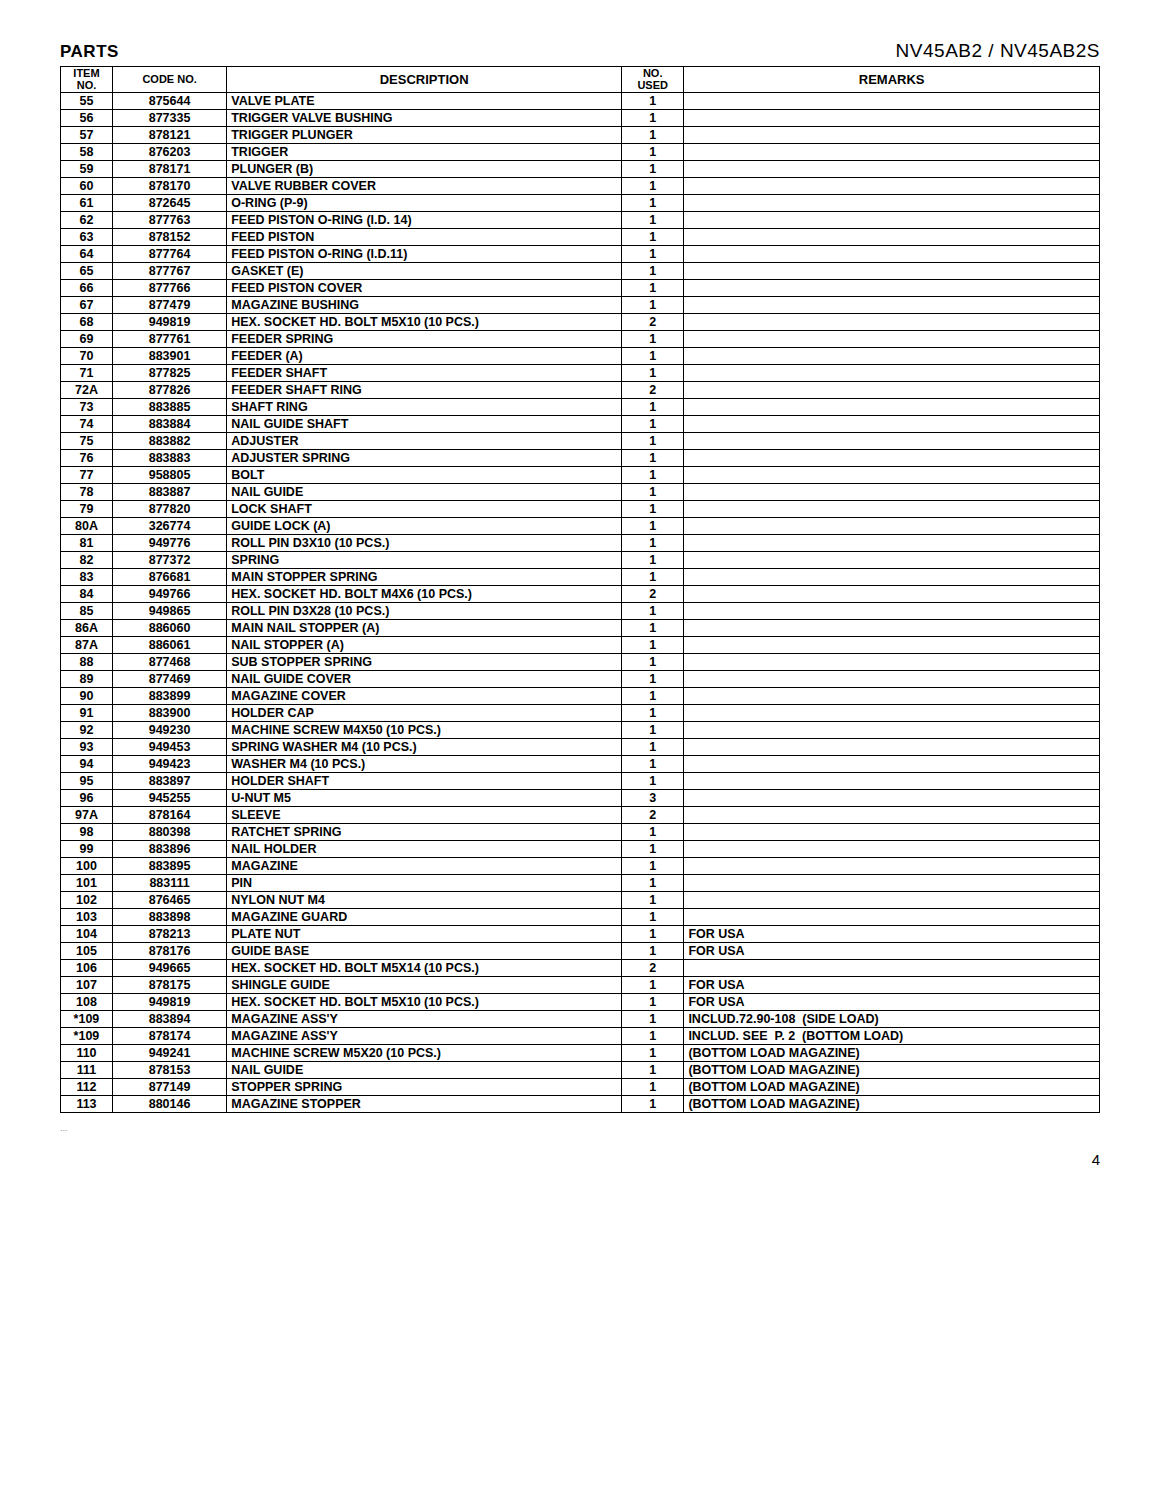PARTS
NV45AB2 / NV45AB2S
| ITEM NO. | CODE NO. | DESCRIPTION | NO. USED | REMARKS |
| --- | --- | --- | --- | --- |
| 55 | 875644 | VALVE PLATE | 1 | |
| 56 | 877335 | TRIGGER VALVE BUSHING | 1 | |
| 57 | 878121 | TRIGGER PLUNGER | 1 | |
| 58 | 876203 | TRIGGER | 1 | |
| 59 | 878171 | PLUNGER (B) | 1 | |
| 60 | 878170 | VALVE RUBBER COVER | 1 | |
| 61 | 872645 | O-RING (P-9) | 1 | |
| 62 | 877763 | FEED PISTON O-RING (I.D. 14) | 1 | |
| 63 | 878152 | FEED PISTON | 1 | |
| 64 | 877764 | FEED PISTON O-RING (I.D.11) | 1 | |
| 65 | 877767 | GASKET (E) | 1 | |
| 66 | 877766 | FEED PISTON COVER | 1 | |
| 67 | 877479 | MAGAZINE BUSHING | 1 | |
| 68 | 949819 | HEX. SOCKET HD. BOLT M5X10 (10 PCS.) | 2 | |
| 69 | 877761 | FEEDER SPRING | 1 | |
| 70 | 883901 | FEEDER (A) | 1 | |
| 71 | 877825 | FEEDER SHAFT | 1 | |
| 72A | 877826 | FEEDER SHAFT RING | 2 | |
| 73 | 883885 | SHAFT RING | 1 | |
| 74 | 883884 | NAIL GUIDE SHAFT | 1 | |
| 75 | 883882 | ADJUSTER | 1 | |
| 76 | 883883 | ADJUSTER SPRING | 1 | |
| 77 | 958805 | BOLT | 1 | |
| 78 | 883887 | NAIL GUIDE | 1 | |
| 79 | 877820 | LOCK SHAFT | 1 | |
| 80A | 326774 | GUIDE LOCK (A) | 1 | |
| 81 | 949776 | ROLL PIN D3X10 (10 PCS.) | 1 | |
| 82 | 877372 | SPRING | 1 | |
| 83 | 876681 | MAIN STOPPER SPRING | 1 | |
| 84 | 949766 | HEX. SOCKET HD. BOLT M4X6 (10 PCS.) | 2 | |
| 85 | 949865 | ROLL PIN D3X28 (10 PCS.) | 1 | |
| 86A | 886060 | MAIN NAIL STOPPER (A) | 1 | |
| 87A | 886061 | NAIL STOPPER (A) | 1 | |
| 88 | 877468 | SUB STOPPER SPRING | 1 | |
| 89 | 877469 | NAIL GUIDE COVER | 1 | |
| 90 | 883899 | MAGAZINE COVER | 1 | |
| 91 | 883900 | HOLDER CAP | 1 | |
| 92 | 949230 | MACHINE SCREW M4X50 (10 PCS.) | 1 | |
| 93 | 949453 | SPRING WASHER M4 (10 PCS.) | 1 | |
| 94 | 949423 | WASHER M4 (10 PCS.) | 1 | |
| 95 | 883897 | HOLDER SHAFT | 1 | |
| 96 | 945255 | U-NUT M5 | 3 | |
| 97A | 878164 | SLEEVE | 2 | |
| 98 | 880398 | RATCHET SPRING | 1 | |
| 99 | 883896 | NAIL HOLDER | 1 | |
| 100 | 883895 | MAGAZINE | 1 | |
| 101 | 883111 | PIN | 1 | |
| 102 | 876465 | NYLON NUT M4 | 1 | |
| 103 | 883898 | MAGAZINE GUARD | 1 | |
| 104 | 878213 | PLATE NUT | 1 | FOR USA |
| 105 | 878176 | GUIDE BASE | 1 | FOR USA |
| 106 | 949665 | HEX. SOCKET HD. BOLT M5X14 (10 PCS.) | 2 | |
| 107 | 878175 | SHINGLE GUIDE | 1 | FOR USA |
| 108 | 949819 | HEX. SOCKET HD. BOLT M5X10 (10 PCS.) | 1 | FOR USA |
| *109 | 883894 | MAGAZINE ASS'Y | 1 | INCLUD.72.90-108 (SIDE LOAD) |
| *109 | 878174 | MAGAZINE ASS'Y | 1 | INCLUD. SEE P. 2 (BOTTOM LOAD) |
| 110 | 949241 | MACHINE SCREW M5X20 (10 PCS.) | 1 | (BOTTOM LOAD MAGAZINE) |
| 111 | 878153 | NAIL GUIDE | 1 | (BOTTOM LOAD MAGAZINE) |
| 112 | 877149 | STOPPER SPRING | 1 | (BOTTOM LOAD MAGAZINE) |
| 113 | 880146 | MAGAZINE STOPPER | 1 | (BOTTOM LOAD MAGAZINE) |
...
4